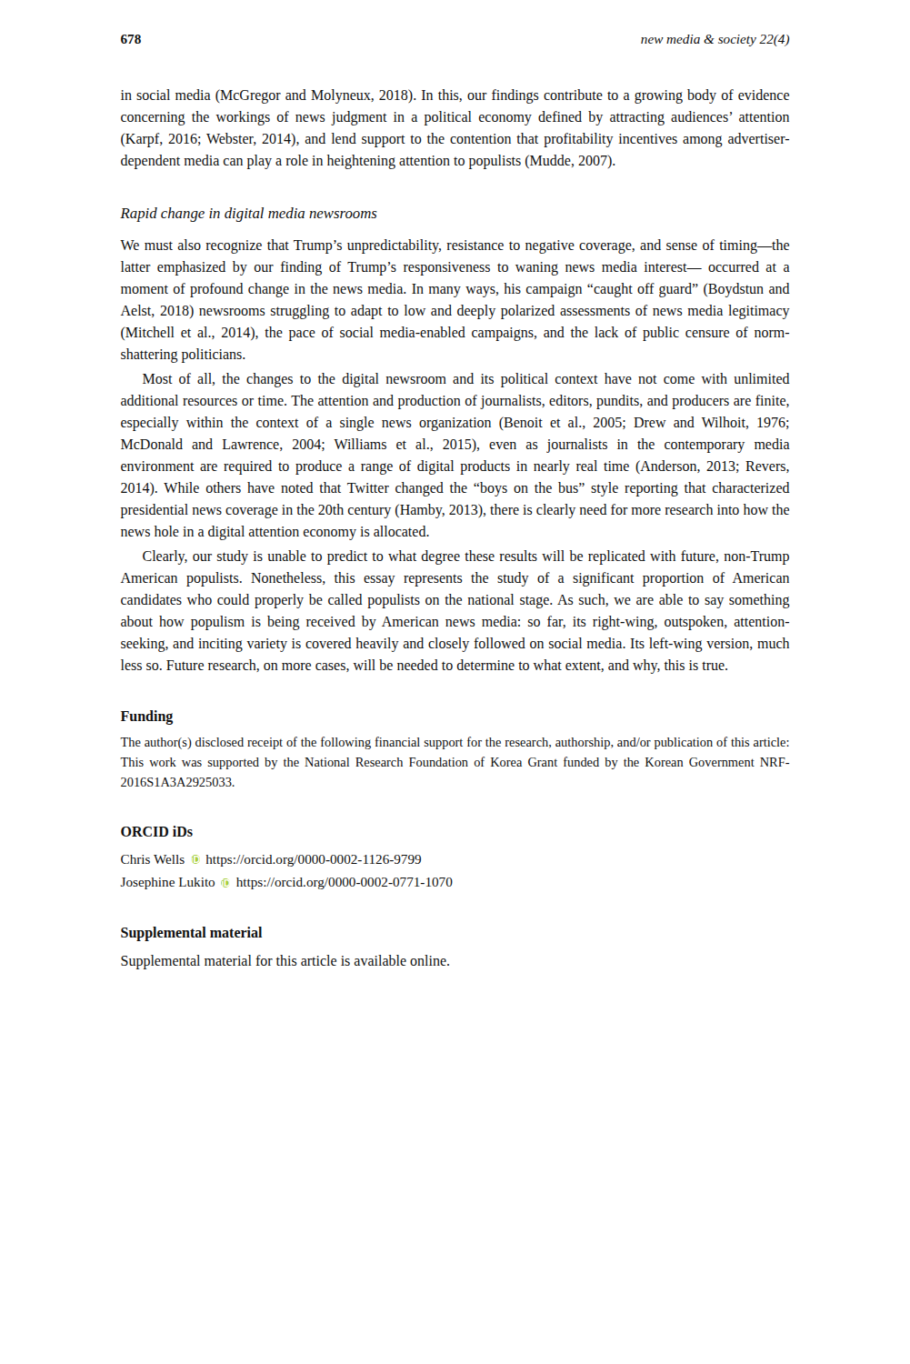678 new media & society 22(4)
in social media (McGregor and Molyneux, 2018). In this, our findings contribute to a growing body of evidence concerning the workings of news judgment in a political economy defined by attracting audiences’ attention (Karpf, 2016; Webster, 2014), and lend support to the contention that profitability incentives among advertiser-dependent media can play a role in heightening attention to populists (Mudde, 2007).
Rapid change in digital media newsrooms
We must also recognize that Trump’s unpredictability, resistance to negative coverage, and sense of timing—the latter emphasized by our finding of Trump’s responsiveness to waning news media interest— occurred at a moment of profound change in the news media. In many ways, his campaign “caught off guard” (Boydstun and Aelst, 2018) newsrooms struggling to adapt to low and deeply polarized assessments of news media legitimacy (Mitchell et al., 2014), the pace of social media-enabled campaigns, and the lack of public censure of norm-shattering politicians.
Most of all, the changes to the digital newsroom and its political context have not come with unlimited additional resources or time. The attention and production of journalists, editors, pundits, and producers are finite, especially within the context of a single news organization (Benoit et al., 2005; Drew and Wilhoit, 1976; McDonald and Lawrence, 2004; Williams et al., 2015), even as journalists in the contemporary media environment are required to produce a range of digital products in nearly real time (Anderson, 2013; Revers, 2014). While others have noted that Twitter changed the “boys on the bus” style reporting that characterized presidential news coverage in the 20th century (Hamby, 2013), there is clearly need for more research into how the news hole in a digital attention economy is allocated.
Clearly, our study is unable to predict to what degree these results will be replicated with future, non-Trump American populists. Nonetheless, this essay represents the study of a significant proportion of American candidates who could properly be called populists on the national stage. As such, we are able to say something about how populism is being received by American news media: so far, its right-wing, outspoken, attention-seeking, and inciting variety is covered heavily and closely followed on social media. Its left-wing version, much less so. Future research, on more cases, will be needed to determine to what extent, and why, this is true.
Funding
The author(s) disclosed receipt of the following financial support for the research, authorship, and/or publication of this article: This work was supported by the National Research Foundation of Korea Grant funded by the Korean Government NRF-2016S1A3A2925033.
ORCID iDs
Chris Wells iD https://orcid.org/0000-0002-1126-9799
Josephine Lukito iD https://orcid.org/0000-0002-0771-1070
Supplemental material
Supplemental material for this article is available online.